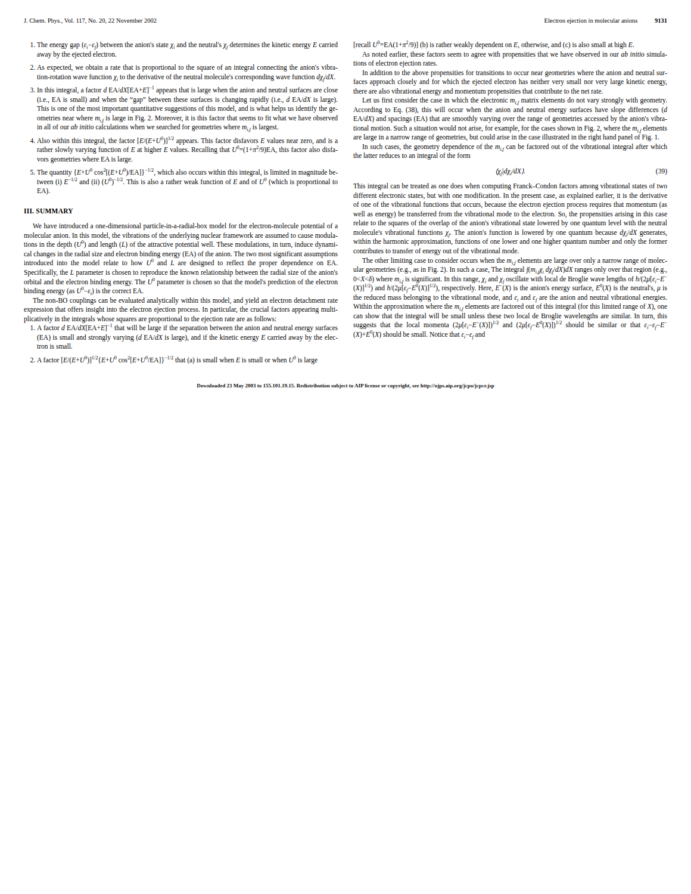J. Chem. Phys., Vol. 117, No. 20, 22 November 2002
Electron ejection in molecular anions 9131
The energy gap (εi−εf) between the anion's state χi and the neutral's χf determines the kinetic energy E carried away by the ejected electron.
As expected, we obtain a rate that is proportional to the square of an integral connecting the anion's vibration-rotation wave function χi to the derivative of the neutral molecule's corresponding wave function dχf/dX.
In this integral, a factor d EA/dX[EA+E]−1 appears that is large when the anion and neutral surfaces are close (i.e., EA is small) and when the “gap” between these surfaces is changing rapidly (i.e., d EA/dX is large). This is one of the most important quantitative suggestions of this model, and is what helps us identify the geometries near where mi,f is large in Fig. 2. Moreover, it is this factor that seems to fit what we have observed in all of our ab initio calculations when we searched for geometries where mi,f is largest.
Also within this integral, the factor [E/(E+U0)]1/2 appears. This factor disfavors E values near zero, and is a rather slowly varying function of E at higher E values. Recalling that U0=(1+π2/9)EA, this factor also disfavors geometries where EA is large.
The quantity {E+U0 cos2[(E+U0)/EA]}−1/2, which also occurs within this integral, is limited in magnitude between (i) E−1/2 and (ii) (U0)−1/2. This is also a rather weak function of E and of U0 (which is proportional to EA).
III. SUMMARY
We have introduced a one-dimensional particle-in-a-radial-box model for the electron-molecule potential of a molecular anion. In this model, the vibrations of the underlying nuclear framework are assumed to cause modulations in the depth (U0) and length (L) of the attractive potential well. These modulations, in turn, induce dynamical changes in the radial size and electron binding energy (EA) of the anion. The two most significant assumptions introduced into the model relate to how U0 and L are designed to reflect the proper dependence on EA. Specifically, the L parameter is chosen to reproduce the known relationship between the radial size of the anion's orbital and the electron binding energy. The U0 parameter is chosen so that the model's prediction of the electron binding energy (as U0−εi) is the correct EA.
The non-BO couplings can be evaluated analytically within this model, and yield an electron detachment rate expression that offers insight into the electron ejection process. In particular, the crucial factors appearing multiplicatively in the integrals whose squares are proportional to the ejection rate are as follows:
A factor d EA/dX[EA+E]−1 that will be large if the separation between the anion and neutral energy surfaces (EA) is small and strongly varying (d EA/dX is large), and if the kinetic energy E carried away by the electron is small.
A factor [E/(E+U0)]1/2{E+U0 cos2[E+U0/EA]}−1/2 that (a) is small when E is small or when U0 is large
[recall U0=EA(1+π2/9)] (b) is rather weakly dependent on E, otherwise, and (c) is also small at high E.
As noted earlier, these factors seem to agree with propensities that we have observed in our ab initio simulations of electron ejection rates.
In addition to the above propensities for transitions to occur near geometries where the anion and neutral surfaces approach closely and for which the ejected electron has neither very small nor very large kinetic energy, there are also vibrational energy and momentum propensities that contribute to the net rate.
Let us first consider the case in which the electronic mi,f matrix elements do not vary strongly with geometry. According to Eq. (38), this will occur when the anion and neutral energy surfaces have slope differences (d EA/dX) and spacings (EA) that are smoothly varying over the range of geometries accessed by the anion's vibrational motion. Such a situation would not arise, for example, for the cases shown in Fig. 2, where the mi,f elements are large in a narrow range of geometries, but could arise in the case illustrated in the right hand panel of Fig. 1.
In such cases, the geometry dependence of the mi,f can be factored out of the vibrational integral after which the latter reduces to an integral of the form
⟨χf|dχi/dX⟩. (39)
This integral can be treated as one does when computing Franck–Condon factors among vibrational states of two different electronic states, but with one modification. In the present case, as explained earlier, it is the derivative of one of the vibrational functions that occurs, because the electron ejection process requires that momentum (as well as energy) be transferred from the vibrational mode to the electron. So, the propensities arising in this case relate to the squares of the overlap of the anion's vibrational state lowered by one quantum level with the neutral molecule's vibrational functions χf. The anion's function is lowered by one quantum because dχi/dX generates, within the harmonic approximation, functions of one lower and one higher quantum number and only the former contributes to transfer of energy out of the vibrational mode.
The other limiting case to consider occurs when the mi,f elements are large over only a narrow range of molecular geometries (e.g., as in Fig. 2). In such a case, The integral ∫(mi,fχi dχf/dX)dX ranges only over that region (e.g., 0<X<δ) where mi,f is significant. In this range, χi and χf oscillate with local de Broglie wave lengths of h/(2μ[εi−E−(X)]1/2) and h/(2μ[εf−E0(X)]1/2), respectively. Here, E−(X) is the anion's energy surface, E0(X) is the neutral's, μ is the reduced mass belonging to the vibrational mode, and εi and εf are the anion and neutral vibrational energies. Within the approximation where the mi,f elements are factored out of this integral (for this limited range of X), one can show that the integral will be small unless these two local de Broglie wavelengths are similar. In turn, this suggests that the local momenta (2μ[εi−E−(X)])1/2 and (2μ[εf−E0(X)])1/2 should be similar or that εi−εf−E−(X)+E0(X) should be small. Notice that εi−εf and
Downloaded 23 May 2003 to 155.101.19.15. Redistribution subject to AIP license or copyright, see http://ojps.aip.org/jcpo/jcpcr.jsp